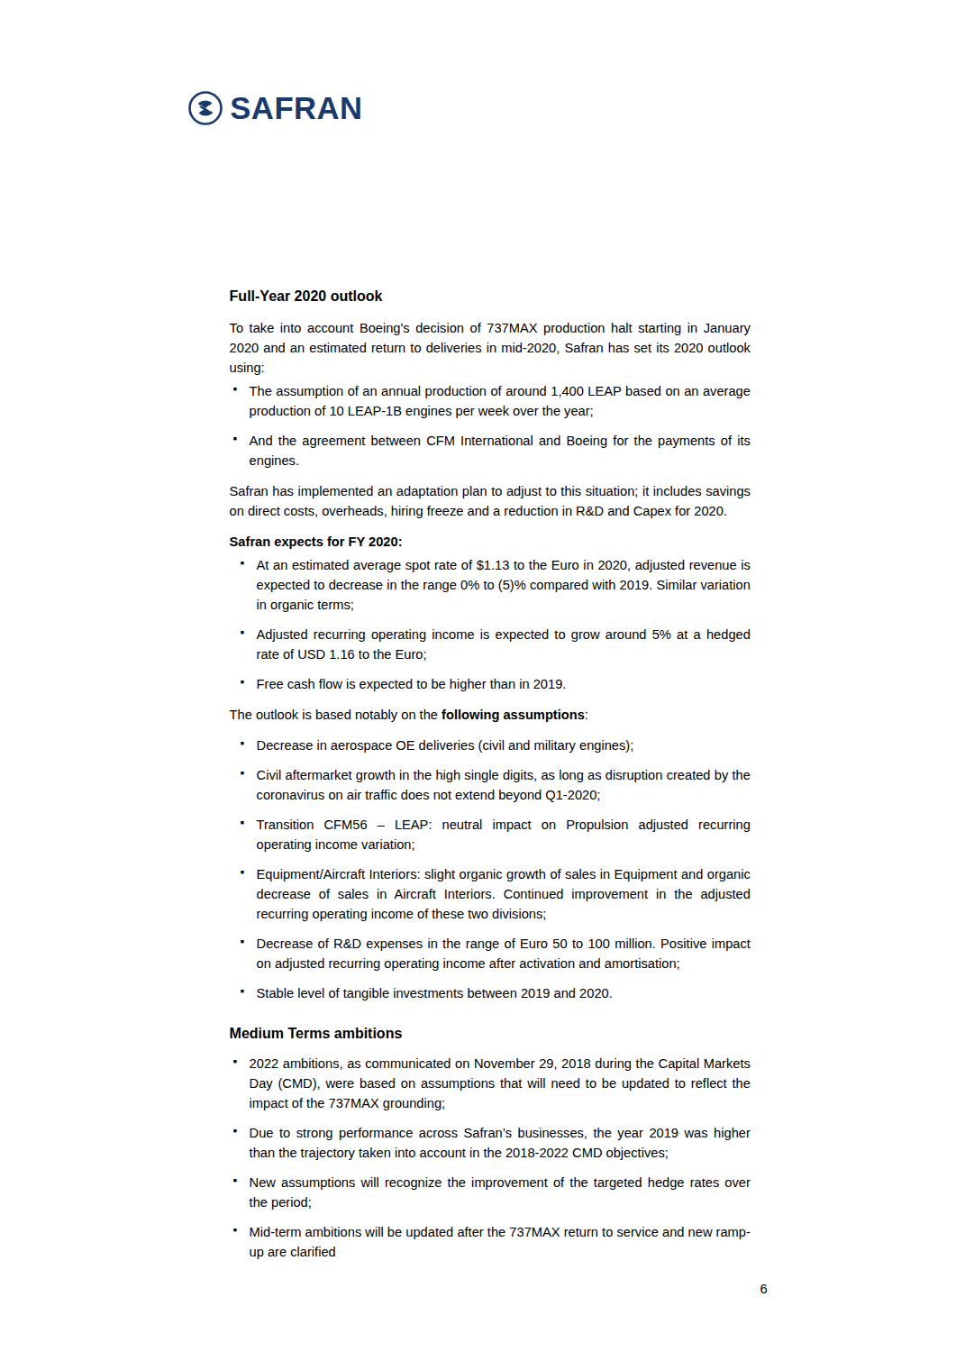SAFRAN
Full-Year 2020 outlook
To take into account Boeing's decision of 737MAX production halt starting in January 2020 and an estimated return to deliveries in mid-2020, Safran has set its 2020 outlook using:
The assumption of an annual production of around 1,400 LEAP based on an average production of 10 LEAP-1B engines per week over the year;
And the agreement between CFM International and Boeing for the payments of its engines.
Safran has implemented an adaptation plan to adjust to this situation; it includes savings on direct costs, overheads, hiring freeze and a reduction in R&D and Capex for 2020.
Safran expects for FY 2020:
At an estimated average spot rate of $1.13 to the Euro in 2020, adjusted revenue is expected to decrease in the range 0% to (5)% compared with 2019. Similar variation in organic terms;
Adjusted recurring operating income is expected to grow around 5% at a hedged rate of USD 1.16 to the Euro;
Free cash flow is expected to be higher than in 2019.
The outlook is based notably on the following assumptions:
Decrease in aerospace OE deliveries (civil and military engines);
Civil aftermarket growth in the high single digits, as long as disruption created by the coronavirus on air traffic does not extend beyond Q1-2020;
Transition CFM56 – LEAP: neutral impact on Propulsion adjusted recurring operating income variation;
Equipment/Aircraft Interiors: slight organic growth of sales in Equipment and organic decrease of sales in Aircraft Interiors. Continued improvement in the adjusted recurring operating income of these two divisions;
Decrease of R&D expenses in the range of Euro 50 to 100 million. Positive impact on adjusted recurring operating income after activation and amortisation;
Stable level of tangible investments between 2019 and 2020.
Medium Terms ambitions
2022 ambitions, as communicated on November 29, 2018 during the Capital Markets Day (CMD), were based on assumptions that will need to be updated to reflect the impact of the 737MAX grounding;
Due to strong performance across Safran’s businesses, the year 2019 was higher than the trajectory taken into account in the 2018-2022 CMD objectives;
New assumptions will recognize the improvement of the targeted hedge rates over the period;
Mid-term ambitions will be updated after the 737MAX return to service and new ramp-up are clarified
6